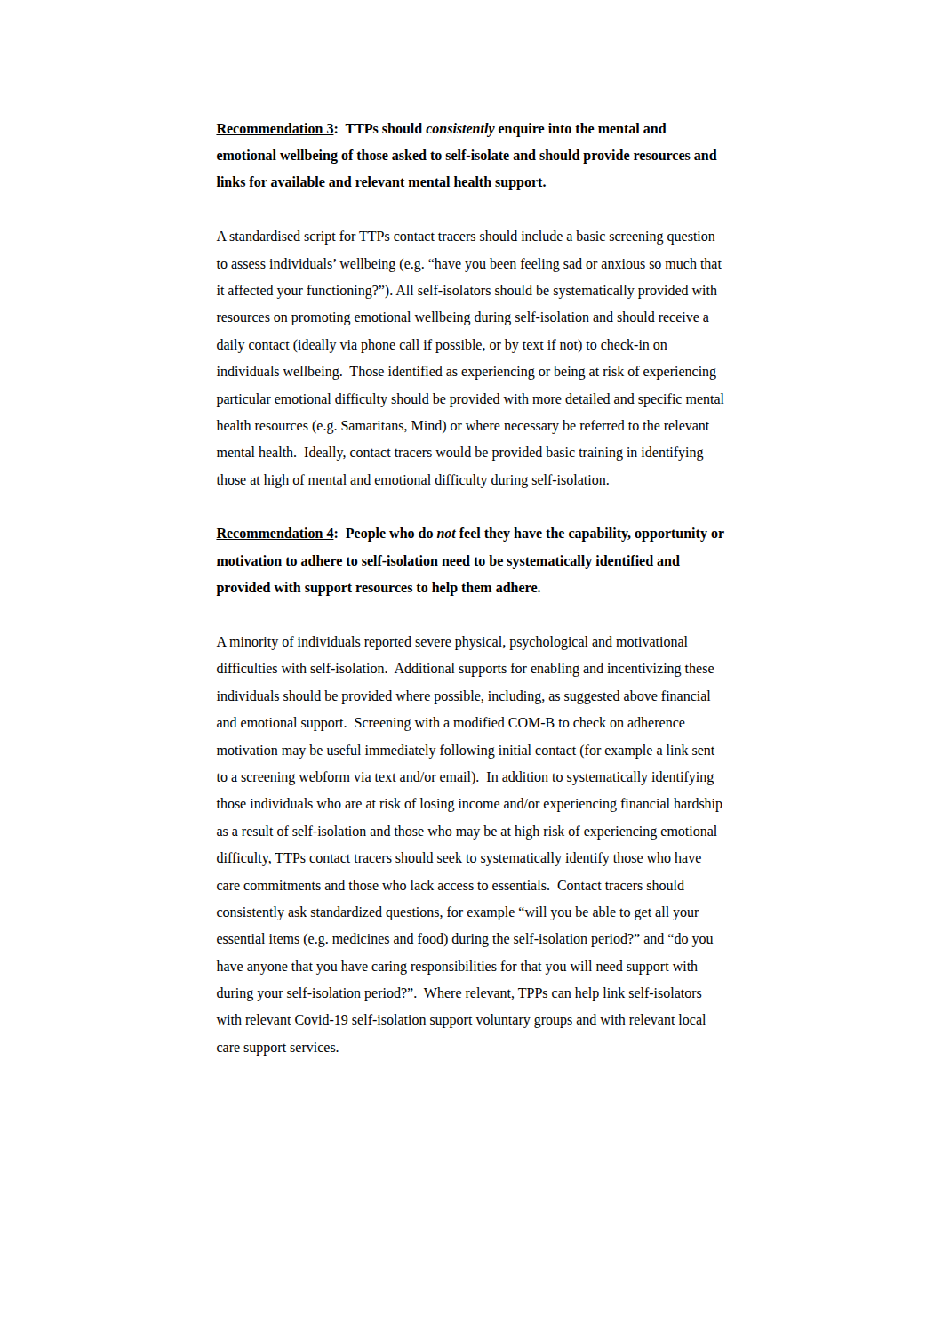Recommendation 3: TTPs should consistently enquire into the mental and emotional wellbeing of those asked to self-isolate and should provide resources and links for available and relevant mental health support.
A standardised script for TTPs contact tracers should include a basic screening question to assess individuals’ wellbeing (e.g. “have you been feeling sad or anxious so much that it affected your functioning?”). All self-isolators should be systematically provided with resources on promoting emotional wellbeing during self-isolation and should receive a daily contact (ideally via phone call if possible, or by text if not) to check-in on individuals wellbeing. Those identified as experiencing or being at risk of experiencing particular emotional difficulty should be provided with more detailed and specific mental health resources (e.g. Samaritans, Mind) or where necessary be referred to the relevant mental health. Ideally, contact tracers would be provided basic training in identifying those at high of mental and emotional difficulty during self-isolation.
Recommendation 4: People who do not feel they have the capability, opportunity or motivation to adhere to self-isolation need to be systematically identified and provided with support resources to help them adhere.
A minority of individuals reported severe physical, psychological and motivational difficulties with self-isolation. Additional supports for enabling and incentivizing these individuals should be provided where possible, including, as suggested above financial and emotional support. Screening with a modified COM-B to check on adherence motivation may be useful immediately following initial contact (for example a link sent to a screening webform via text and/or email). In addition to systematically identifying those individuals who are at risk of losing income and/or experiencing financial hardship as a result of self-isolation and those who may be at high risk of experiencing emotional difficulty, TTPs contact tracers should seek to systematically identify those who have care commitments and those who lack access to essentials. Contact tracers should consistently ask standardized questions, for example “will you be able to get all your essential items (e.g. medicines and food) during the self-isolation period?” and “do you have anyone that you have caring responsibilities for that you will need support with during your self-isolation period?”. Where relevant, TPPs can help link self-isolators with relevant Covid-19 self-isolation support voluntary groups and with relevant local care support services.